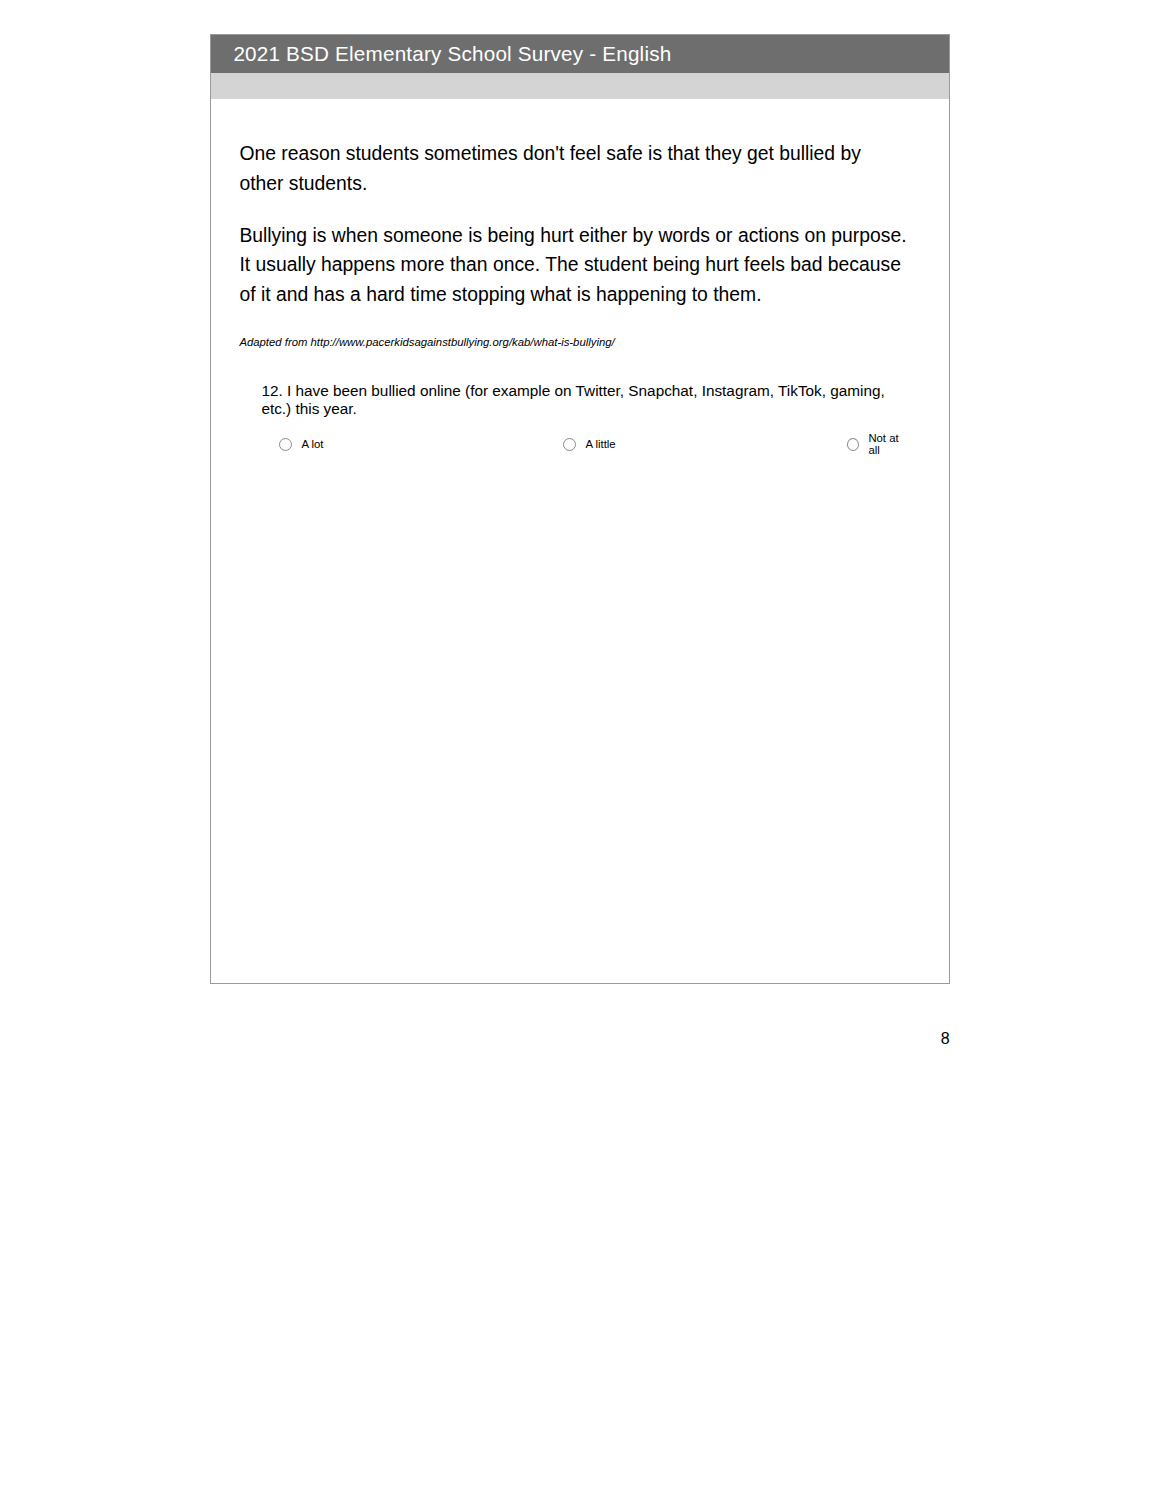2021 BSD Elementary School Survey - English
One reason students sometimes don't feel safe is that they get bullied by other students.
Bullying is when someone is being hurt either by words or actions on purpose. It usually happens more than once. The student being hurt feels bad because of it and has a hard time stopping what is happening to them.
Adapted from http://www.pacerkidsagainstbullying.org/kab/what-is-bullying/
12. I have been bullied online (for example on Twitter, Snapchat, Instagram, TikTok, gaming, etc.) this year.
A lot
A little
Not at all
8